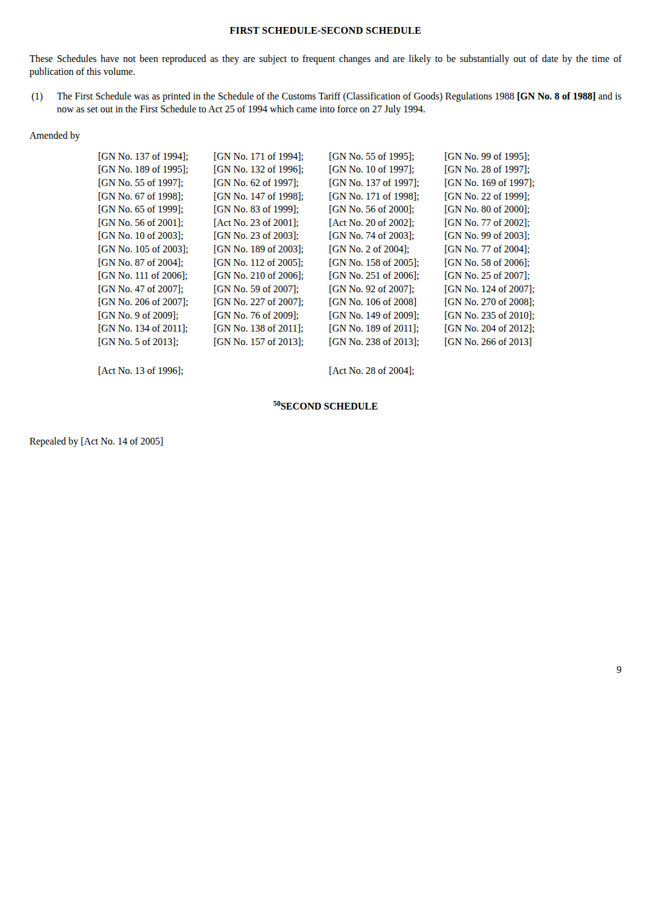FIRST SCHEDULE-SECOND SCHEDULE
These Schedules have not been reproduced as they are subject to frequent changes and are likely to be substantially out of date by the time of publication of this volume.
(1)
The First Schedule was as printed in the Schedule of the Customs Tariff (Classification of Goods) Regulations 1988 [GN No. 8 of 1988] and is now as set out in the First Schedule to Act 25 of 1994 which came into force on 27 July 1994.
Amended by
| [GN No. 137 of 1994]; | [GN No. 171 of 1994]; | [GN No. 55 of 1995]; | [GN No. 99 of 1995]; |
| [GN No. 189 of 1995]; | [GN No. 132 of 1996]; | [GN No. 10 of 1997]; | [GN No. 28 of 1997]; |
| [GN No. 55 of 1997]; | [GN No. 62 of 1997]; | [GN No. 137 of 1997]; | [GN No. 169 of 1997]; |
| [GN No. 67 of 1998]; | [GN No. 147 of 1998]; | [GN No. 171 of 1998]; | [GN No. 22 of 1999]; |
| [GN No. 65 of 1999]; | [GN No. 83 of 1999]; | [GN No. 56 of 2000]; | [GN No. 80 of 2000]; |
| [GN No. 56 of 2001]; | [Act No. 23 of 2001]; | [Act No. 20 of 2002]; | [GN No. 77 of 2002]; |
| [GN No. 10 of 2003]; | [GN No. 23 of 2003]; | [GN No. 74 of 2003]; | [GN No. 99 of 2003]; |
| [GN No. 105 of 2003]; | [GN No. 189 of 2003]; | [GN No. 2 of 2004]; | [GN No. 77 of 2004]; |
| [GN No. 87 of 2004]; | [GN No. 112 of 2005]; | [GN No. 158 of 2005]; | [GN No. 58 of 2006]; |
| [GN No. 111 of 2006]; | [GN No. 210 of 2006]; | [GN No. 251 of 2006]; | [GN No. 25 of 2007]; |
| [GN No. 47 of 2007]; | [GN No. 59 of 2007]; | [GN No. 92 of 2007]; | [GN No. 124 of 2007]; |
| [GN No. 206 of 2007]; | [GN No. 227 of 2007]; | [GN No. 106 of 2008] | [GN No. 270 of 2008]; |
| [GN No. 9 of 2009]; | [GN No. 76 of 2009]; | [GN No. 149 of 2009]; | [GN No. 235 of 2010]; |
| [GN No. 134 of 2011]; | [GN No. 138 of 2011]; | [GN No. 189 of 2011]; | [GN No. 204 of 2012]; |
| [GN No. 5 of 2013]; | [GN No. 157 of 2013]; | [GN No. 238 of 2013]; | [GN No. 266 of 2013] |
| [Act No. 13 of 1996]; | [Act No. 28 of 2004]; |
50SECOND SCHEDULE
Repealed by [Act No. 14 of 2005]
9